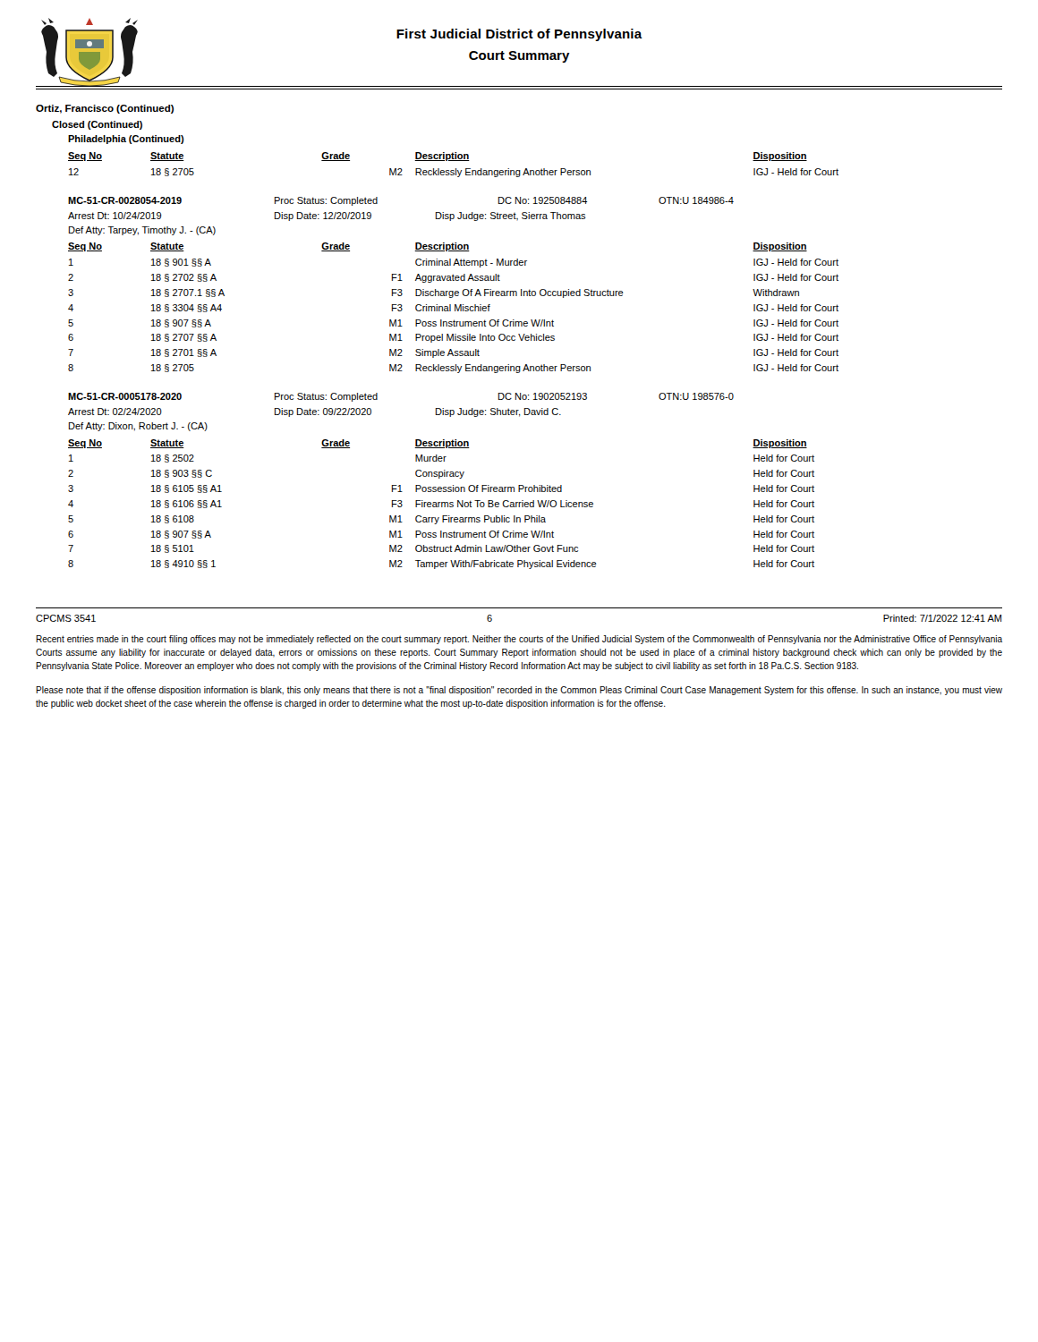First Judicial District of Pennsylvania
Court Summary
Ortiz, Francisco (Continued)
Closed (Continued)
Philadelphia (Continued)
| Seq No | Statute | Grade | Description | Disposition |
| --- | --- | --- | --- | --- |
| 12 | 18 § 2705 | M2 | Recklessly Endangering Another Person | IGJ - Held for Court |
MC-51-CR-0028054-2019 Proc Status: Completed DC No: 1925084884 OTN:U 184986-4
Arrest Dt: 10/24/2019 Disp Date: 12/20/2019 Disp Judge: Street, Sierra Thomas
Def Atty: Tarpey, Timothy J. - (CA)
| Seq No | Statute | Grade | Description | Disposition |
| --- | --- | --- | --- | --- |
| 1 | 18 § 901 §§ A | | Criminal Attempt - Murder | IGJ - Held for Court |
| 2 | 18 § 2702 §§ A | F1 | Aggravated Assault | IGJ - Held for Court |
| 3 | 18 § 2707.1 §§ A | F3 | Discharge Of A Firearm Into Occupied Structure | Withdrawn |
| 4 | 18 § 3304 §§ A4 | F3 | Criminal Mischief | IGJ - Held for Court |
| 5 | 18 § 907 §§ A | M1 | Poss Instrument Of Crime W/Int | IGJ - Held for Court |
| 6 | 18 § 2707 §§ A | M1 | Propel Missile Into Occ Vehicles | IGJ - Held for Court |
| 7 | 18 § 2701 §§ A | M2 | Simple Assault | IGJ - Held for Court |
| 8 | 18 § 2705 | M2 | Recklessly Endangering Another Person | IGJ - Held for Court |
MC-51-CR-0005178-2020 Proc Status: Completed DC No: 1902052193 OTN:U 198576-0
Arrest Dt: 02/24/2020 Disp Date: 09/22/2020 Disp Judge: Shuter, David C.
Def Atty: Dixon, Robert J. - (CA)
| Seq No | Statute | Grade | Description | Disposition |
| --- | --- | --- | --- | --- |
| 1 | 18 § 2502 | | Murder | Held for Court |
| 2 | 18 § 903 §§ C | | Conspiracy | Held for Court |
| 3 | 18 § 6105 §§ A1 | F1 | Possession Of Firearm Prohibited | Held for Court |
| 4 | 18 § 6106 §§ A1 | F3 | Firearms Not To Be Carried W/O License | Held for Court |
| 5 | 18 § 6108 | M1 | Carry Firearms Public In Phila | Held for Court |
| 6 | 18 § 907 §§ A | M1 | Poss Instrument Of Crime W/Int | Held for Court |
| 7 | 18 § 5101 | M2 | Obstruct Admin Law/Other Govt Func | Held for Court |
| 8 | 18 § 4910 §§ 1 | M2 | Tamper With/Fabricate Physical Evidence | Held for Court |
CPCMS 3541 6 Printed: 7/1/2022 12:41 AM
Recent entries made in the court filing offices may not be immediately reflected on the court summary report. Neither the courts of the Unified Judicial System of the Commonwealth of Pennsylvania nor the Administrative Office of Pennsylvania Courts assume any liability for inaccurate or delayed data, errors or omissions on these reports. Court Summary Report information should not be used in place of a criminal history background check which can only be provided by the Pennsylvania State Police. Moreover an employer who does not comply with the provisions of the Criminal History Record Information Act may be subject to civil liability as set forth in 18 Pa.C.S. Section 9183.
Please note that if the offense disposition information is blank, this only means that there is not a "final disposition" recorded in the Common Pleas Criminal Court Case Management System for this offense. In such an instance, you must view the public web docket sheet of the case wherein the offense is charged in order to determine what the most up-to-date disposition information is for the offense.